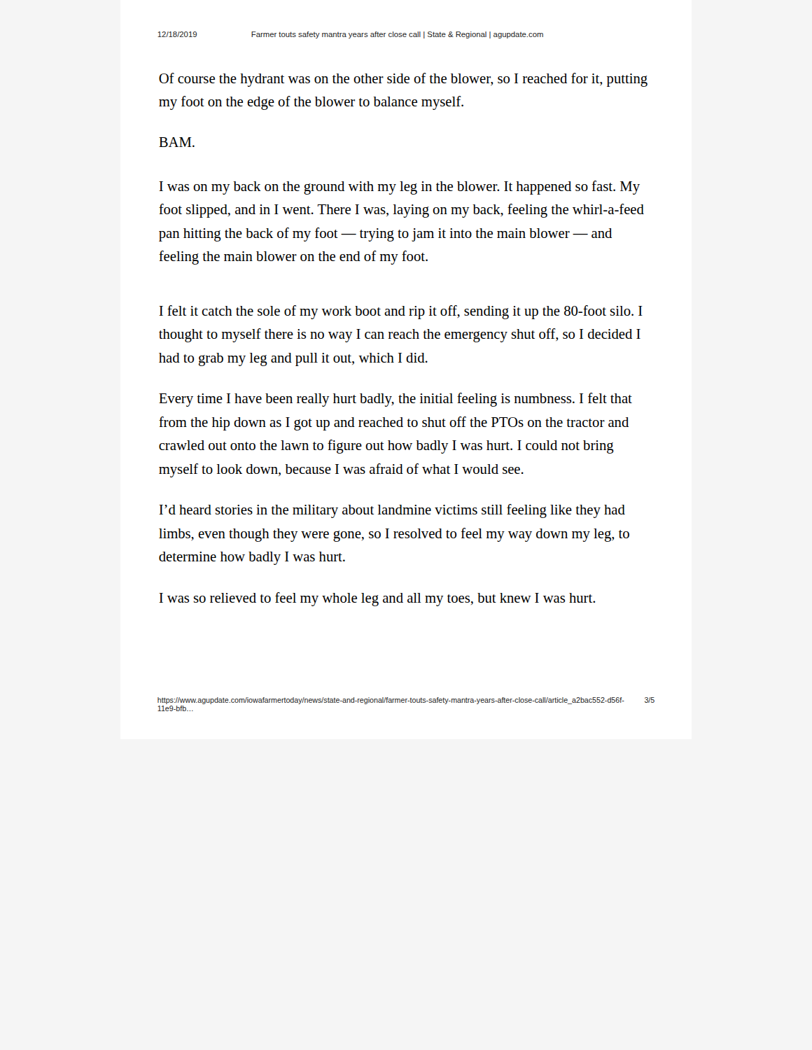12/18/2019 Farmer touts safety mantra years after close call | State & Regional | agupdate.com
Of course the hydrant was on the other side of the blower, so I reached for it, putting my foot on the edge of the blower to balance myself.
BAM.
I was on my back on the ground with my leg in the blower. It happened so fast. My foot slipped, and in I went. There I was, laying on my back, feeling the whirl-a-feed pan hitting the back of my foot — trying to jam it into the main blower — and feeling the main blower on the end of my foot.
I felt it catch the sole of my work boot and rip it off, sending it up the 80-foot silo. I thought to myself there is no way I can reach the emergency shut off, so I decided I had to grab my leg and pull it out, which I did.
Every time I have been really hurt badly, the initial feeling is numbness. I felt that from the hip down as I got up and reached to shut off the PTOs on the tractor and crawled out onto the lawn to figure out how badly I was hurt. I could not bring myself to look down, because I was afraid of what I would see.
I’d heard stories in the military about landmine victims still feeling like they had limbs, even though they were gone, so I resolved to feel my way down my leg, to determine how badly I was hurt.
I was so relieved to feel my whole leg and all my toes, but knew I was hurt.
https://www.agupdate.com/iowafarmertoday/news/state-and-regional/farmer-touts-safety-mantra-years-after-close-call/article_a2bac552-d56f-11e9-bfb… 3/5